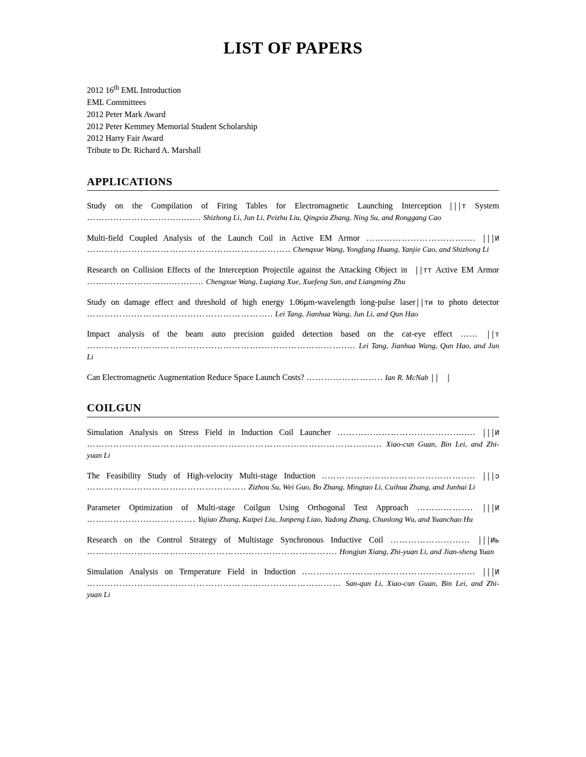LIST OF PAPERS
2012 16th EML Introduction
EML Committees
2012 Peter Mark Award
2012 Peter Kemmey Memorial Student Scholarship
2012 Harry Fair Award
Tribute to Dr. Richard A. Marshall
APPLICATIONS
Study on the Compilation of Firing Tables for Electromagnetic Launching Interception │││т System …………………………....….. Shizhong Li, Jun Li, Peizhu Liu, Qingxia Zhang, Ning Su, and Ronggang Cao
Multi-field Coupled Analysis of the Launch Coil in Active EM Armor ………………………………. │││И ……………….………………………………………….. Chenqxue Wang, Yongfang Huang, Yanjie Cao, and Shizhong Li
Research on Collision Effects of the Interception Projectile against the Attacking Object in ││тт Active EM Armor …….………………....……….. Chengxue Wang, Luqiang Xue, Xuefeng Sun, and Liangming Zhu
Study on damage effect and threshold of high energy 1.06µm-wavelength long-pulse laser││ти to photo detector …………….……………………………………….. Lei Tang, Jianhua Wang, Jun Li, and Qun Hao
Impact analysis of the beam auto precision guided detection based on the cat-eye effect …… ││т ……………….………………………………….………………………..… Lei Tang, Jianhua Wang, Qun Hao, and Jun Li
Can Electromagnetic Augmentation Reduce Space Launch Costs? …………………….. Ian R. McNab ││ │
COILGUN
Simulation Analysis on Stress Field in Induction Coil Launcher ……………………………………..... │││И …………….………………..…………………………………………………..….. Xiao-cun Guan, Bin Lei, and Zhi-yuan Li
The Feasibility Study of High-velocity Multi-stage Induction ..………………………………………….. │││ɔ …………….……………………………….. Zizhou Su, Wei Guo, Bo Zhang, Mingtao Li, Cuihua Zhang, and Junhai Li
Parameter Optimization of Multi-stage Coilgun Using Orthogonal Test Approach ………………. │││И ……………….………..……. Yujiao Zhang, Kaipei Liu, Junpeng Liao, Yadong Zhang, Chunlong Wu, and Yuanchao Hu
Research on the Control Strategy of Multistage Synchronous Inductive Coil ……………………… │││Иь …………….………………....…………….…………………………. Hongjun Xiang, Zhi-yuan Li, and Jian-sheng Yuan
Simulation Analysis on Temperature Field in Induction ..…………….………………………………..... │││И …………….………………………………….………………………… San-qun Li, Xiao-cun Guan, Bin Lei, and Zhi-yuan Li